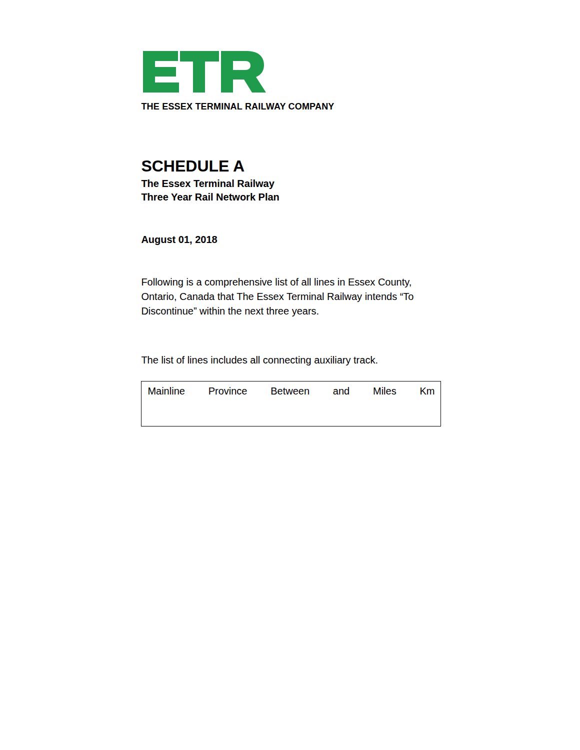THE ESSEX TERMINAL RAILWAY COMPANY
SCHEDULE A
The Essex Terminal Railway
Three Year Rail Network Plan
August 01, 2018
Following is a comprehensive list of all lines in Essex County, Ontario, Canada that The Essex Terminal Railway intends “To Discontinue” within the next three years.
The list of lines includes all connecting auxiliary track.
| Mainline Province Between and Miles Km |